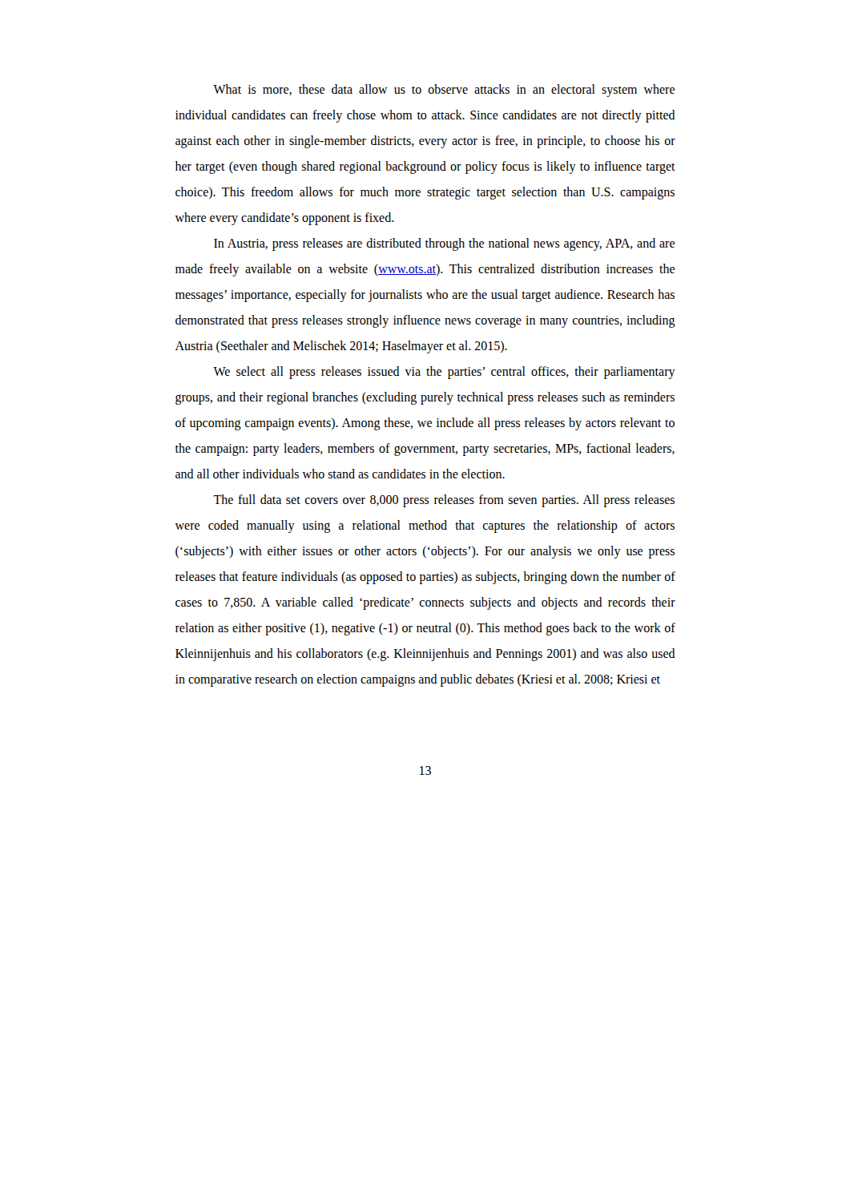What is more, these data allow us to observe attacks in an electoral system where individual candidates can freely chose whom to attack. Since candidates are not directly pitted against each other in single-member districts, every actor is free, in principle, to choose his or her target (even though shared regional background or policy focus is likely to influence target choice). This freedom allows for much more strategic target selection than U.S. campaigns where every candidate’s opponent is fixed.
In Austria, press releases are distributed through the national news agency, APA, and are made freely available on a website (www.ots.at). This centralized distribution increases the messages’ importance, especially for journalists who are the usual target audience. Research has demonstrated that press releases strongly influence news coverage in many countries, including Austria (Seethaler and Melischek 2014; Haselmayer et al. 2015).
We select all press releases issued via the parties’ central offices, their parliamentary groups, and their regional branches (excluding purely technical press releases such as reminders of upcoming campaign events). Among these, we include all press releases by actors relevant to the campaign: party leaders, members of government, party secretaries, MPs, factional leaders, and all other individuals who stand as candidates in the election.
The full data set covers over 8,000 press releases from seven parties. All press releases were coded manually using a relational method that captures the relationship of actors (‘subjects’) with either issues or other actors (‘objects’). For our analysis we only use press releases that feature individuals (as opposed to parties) as subjects, bringing down the number of cases to 7,850. A variable called ‘predicate’ connects subjects and objects and records their relation as either positive (1), negative (-1) or neutral (0). This method goes back to the work of Kleinnijenhuis and his collaborators (e.g. Kleinnijenhuis and Pennings 2001) and was also used in comparative research on election campaigns and public debates (Kriesi et al. 2008; Kriesi et
13